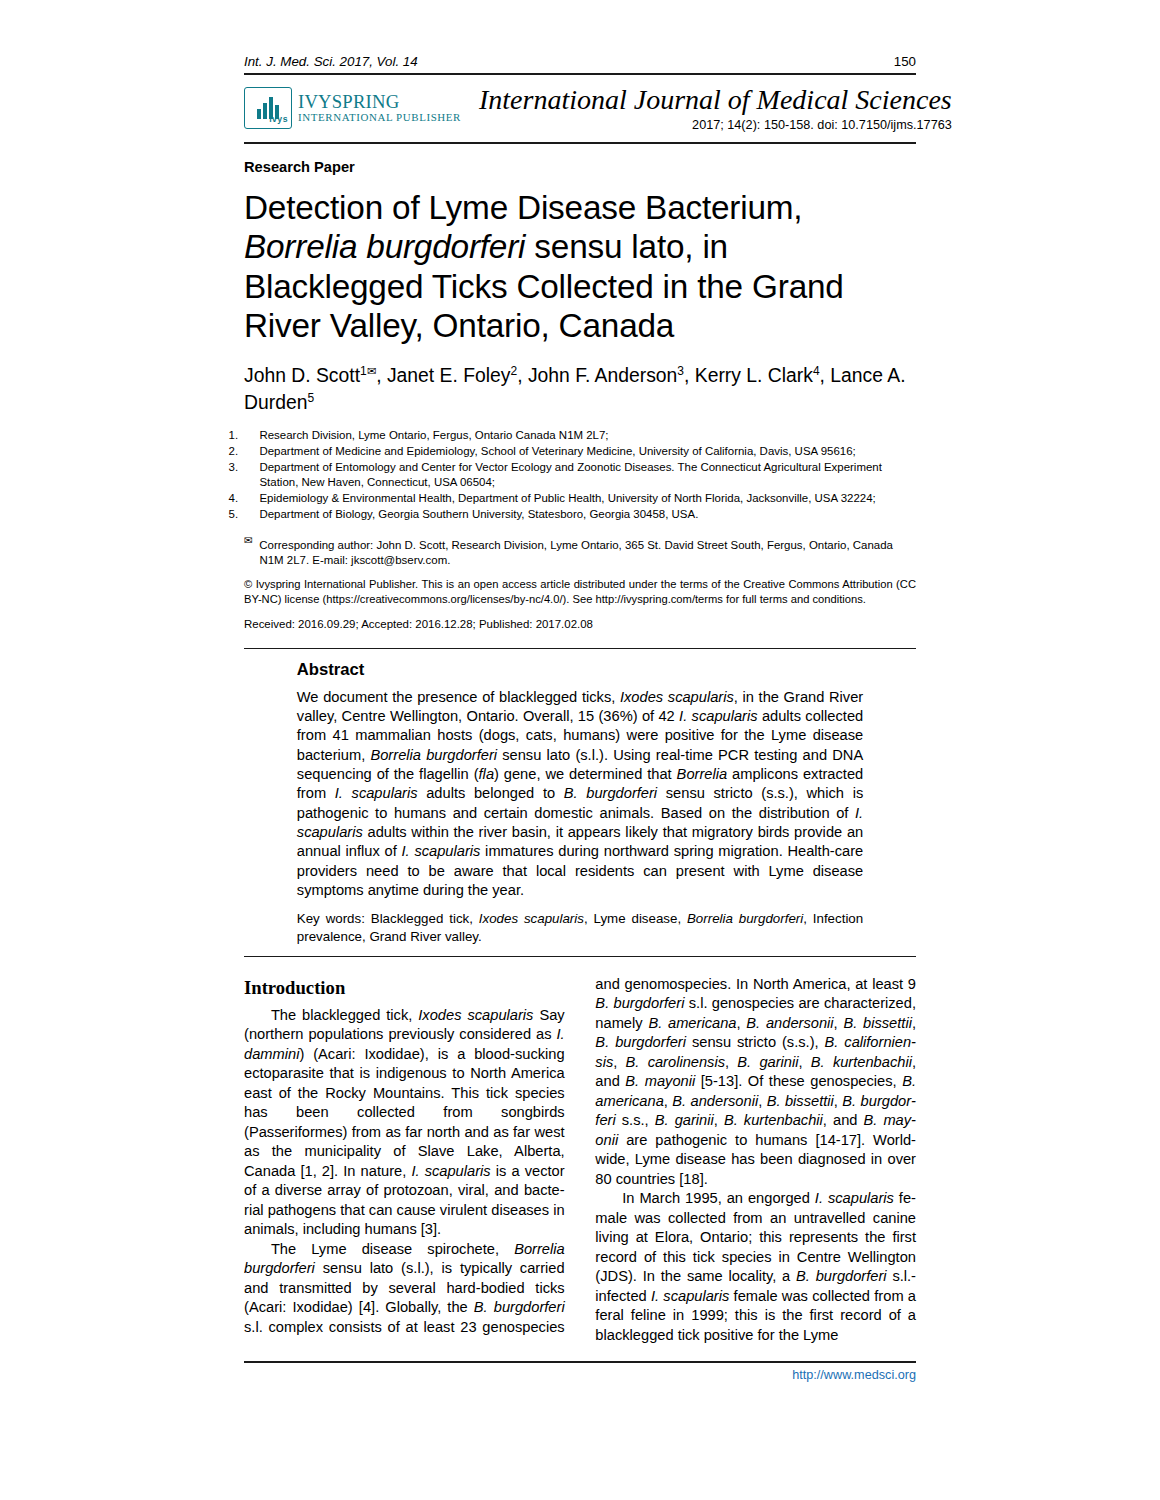Int. J. Med. Sci. 2017, Vol. 14
150
ivys
IVYSPRING
International Publisher
International Journal of Medical Sciences
2017; 14(2): 150-158. doi: 10.7150/ijms.17763
Research Paper
Detection of Lyme Disease Bacterium, Borrelia burgdorferi sensu lato, in Blacklegged Ticks Collected in the Grand River Valley, Ontario, Canada
John D. Scott1✉, Janet E. Foley2, John F. Anderson3, Kerry L. Clark4, Lance A. Durden5
Research Division, Lyme Ontario, Fergus, Ontario Canada N1M 2L7;
Department of Medicine and Epidemiology, School of Veterinary Medicine, University of California, Davis, USA 95616;
Department of Entomology and Center for Vector Ecology and Zoonotic Diseases. The Connecticut Agricultural Experiment Station, New Haven, Connecticut, USA 06504;
Epidemiology & Environmental Health, Department of Public Health, University of North Florida, Jacksonville, USA 32224;
Department of Biology, Georgia Southern University, Statesboro, Georgia 30458, USA.
✉ Corresponding author: John D. Scott, Research Division, Lyme Ontario, 365 St. David Street South, Fergus, Ontario, Canada N1M 2L7. E-mail: jkscott@bserv.com.
© Ivyspring International Publisher. This is an open access article distributed under the terms of the Creative Commons Attribution (CC BY-NC) license (https://creativecommons.org/licenses/by-nc/4.0/). See http://ivyspring.com/terms for full terms and conditions.
Received: 2016.09.29; Accepted: 2016.12.28; Published: 2017.02.08
Abstract
We document the presence of blacklegged ticks, Ixodes scapularis, in the Grand River valley, Centre Wellington, Ontario. Overall, 15 (36%) of 42 I. scapularis adults collected from 41 mammalian hosts (dogs, cats, humans) were positive for the Lyme disease bacterium, Borrelia burgdorferi sensu lato (s.l.). Using real-time PCR testing and DNA sequencing of the flagellin (fla) gene, we determined that Borrelia amplicons extracted from I. scapularis adults belonged to B. burgdorferi sensu stricto (s.s.), which is pathogenic to humans and certain domestic animals. Based on the distribution of I. scapularis adults within the river basin, it appears likely that migratory birds provide an annual influx of I. scapularis immatures during northward spring migration. Health-care providers need to be aware that local residents can present with Lyme disease symptoms anytime during the year.
Key words: Blacklegged tick, Ixodes scapularis, Lyme disease, Borrelia burgdorferi, Infection prevalence, Grand River valley.
Introduction
The blacklegged tick, Ixodes scapularis Say (northern populations previously considered as I. dammini) (Acari: Ixodidae), is a blood-sucking ectoparasite that is indigenous to North America east of the Rocky Mountains. This tick species has been collected from songbirds (Passeriformes) from as far north and as far west as the municipality of Slave Lake, Alberta, Canada [1, 2]. In nature, I. scapularis is a vector of a diverse array of protozoan, viral, and bacterial pathogens that can cause virulent diseases in animals, including humans [3].
The Lyme disease spirochete, Borrelia burgdorferi sensu lato (s.l.), is typically carried and transmitted by several hard-bodied ticks (Acari: Ixodidae) [4]. Globally, the B. burgdorferi s.l. complex consists of at least 23 genospecies and genomospecies. In North America, at least 9 B. burgdorferi s.l. genospecies are characterized, namely B. americana, B. andersonii, B. bissettii, B. burgdorferi sensu stricto (s.s.), B. californiensis, B. carolinensis, B. garinii, B. kurtenbachii, and B. mayonii [5-13]. Of these genospecies, B. americana, B. andersonii, B. bissettii, B. burgdorferi s.s., B. garinii, B. kurtenbachii, and B. mayonii are pathogenic to humans [14-17]. World-wide, Lyme disease has been diagnosed in over 80 countries [18].
In March 1995, an engorged I. scapularis female was collected from an untravelled canine living at Elora, Ontario; this represents the first record of this tick species in Centre Wellington (JDS). In the same locality, a B. burgdorferi s.l.-infected I. scapularis female was collected from a feral feline in 1999; this is the first record of a blacklegged tick positive for the Lyme
http://www.medsci.org